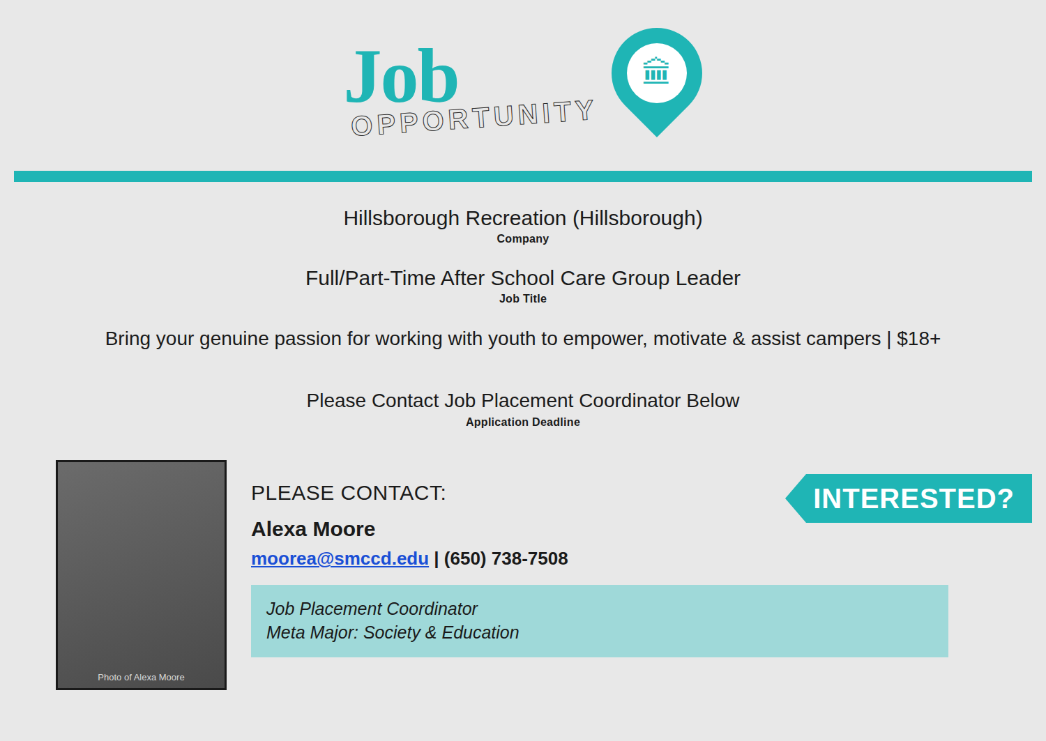Job
OPPORTUNITY
🏛
Hillsborough Recreation (Hillsborough)
Company
Full/Part-Time After School Care Group Leader
Job Title
Bring your genuine passion for working with youth to empower, motivate & assist campers | $18+
Please Contact Job Placement Coordinator Below
Application Deadline
Photo of Alexa Moore
PLEASE CONTACT:
Alexa Moore
moorea@smccd.edu | (650) 738-7508
Job Placement Coordinator
Meta Major: Society & Education
INTERESTED?